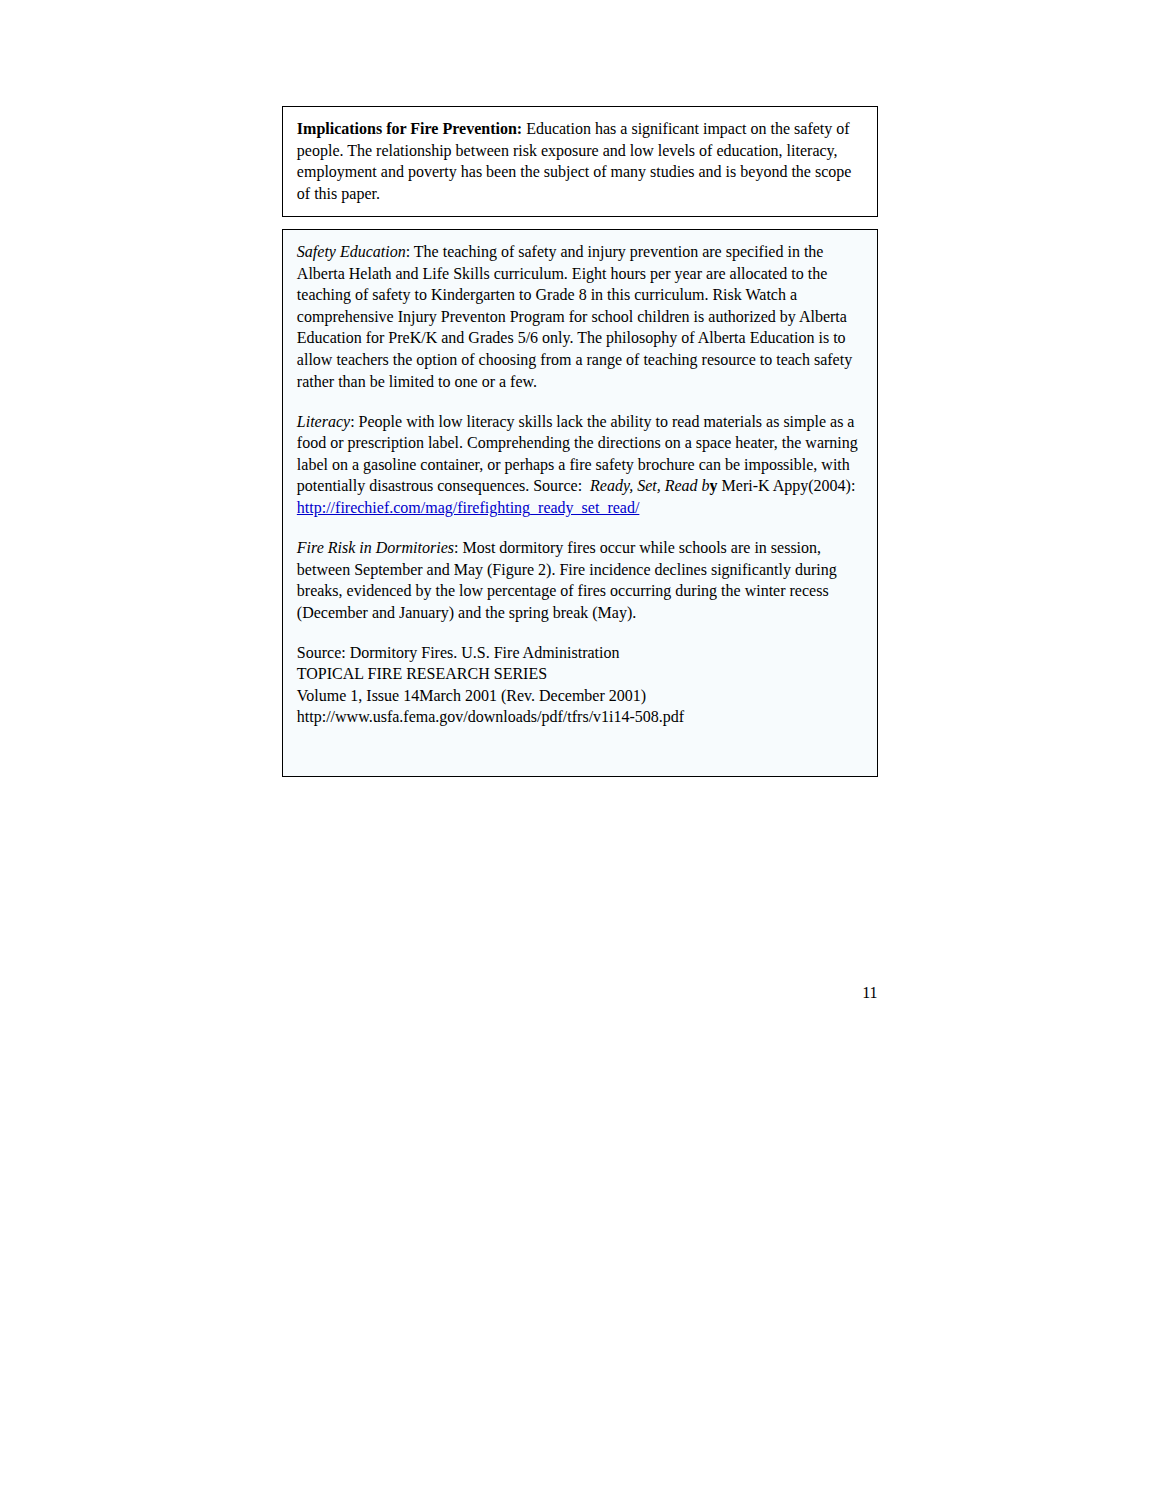Implications for Fire Prevention: Education has a significant impact on the safety of people. The relationship between risk exposure and low levels of education, literacy, employment and poverty has been the subject of many studies and is beyond the scope of this paper.
Safety Education: The teaching of safety and injury prevention are specified in the Alberta Helath and Life Skills curriculum. Eight hours per year are allocated to the teaching of safety to Kindergarten to Grade 8 in this curriculum. Risk Watch a comprehensive Injury Preventon Program for school children is authorized by Alberta Education for PreK/K and Grades 5/6 only. The philosophy of Alberta Education is to allow teachers the option of choosing from a range of teaching resource to teach safety rather than be limited to one or a few.
Literacy: People with low literacy skills lack the ability to read materials as simple as a food or prescription label. Comprehending the directions on a space heater, the warning label on a gasoline container, or perhaps a fire safety brochure can be impossible, with potentially disastrous consequences. Source: Ready, Set, Read b y Meri-K Appy(2004): http://firechief.com/mag/firefighting_ready_set_read/
Fire Risk in Dormitories: Most dormitory fires occur while schools are in session, between September and May (Figure 2). Fire incidence declines significantly during breaks, evidenced by the low percentage of fires occurring during the winter recess (December and January) and the spring break (May).
Source: Dormitory Fires. U.S. Fire Administration
TOPICAL FIRE RESEARCH SERIES
Volume 1, Issue 14March 2001 (Rev. December 2001)
http://www.usfa.fema.gov/downloads/pdf/tfrs/v1i14-508.pdf
11